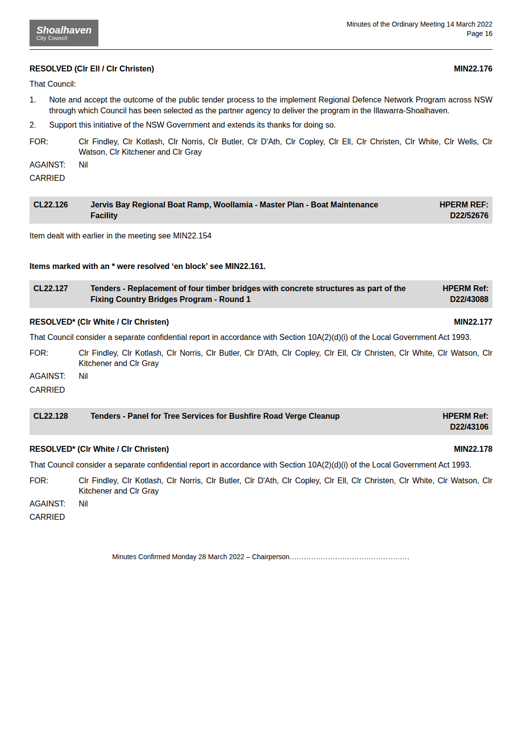ShoalhavenCity Council
Minutes of the Ordinary Meeting 14 March 2022
Page 16
RESOLVED (Clr Ell / Clr Christen) MIN22.176
That Council:
1. Note and accept the outcome of the public tender process to the implement Regional Defence Network Program across NSW through which Council has been selected as the partner agency to deliver the program in the Illawarra-Shoalhaven.
2. Support this initiative of the NSW Government and extends its thanks for doing so.
FOR:
Clr Findley, Clr Kotlash, Clr Norris, Clr Butler, Clr D'Ath, Clr Copley, Clr Ell, Clr Christen, Clr White, Clr Wells, Clr Watson, Clr Kitchener and Clr Gray
AGAINST:
Nil
CARRIED
| CL22.126 | Jervis Bay Regional Boat Ramp, Woollamia - Master Plan - Boat Maintenance Facility | HPERM REF: D22/52676 |
Item dealt with earlier in the meeting see MIN22.154
Items marked with an * were resolved ‘en block’ see MIN22.161.
| CL22.127 | Tenders - Replacement of four timber bridges with concrete structures as part of the Fixing Country Bridges Program - Round 1 | HPERM Ref: D22/43088 |
RESOLVED* (Clr White / Clr Christen) MIN22.177
That Council consider a separate confidential report in accordance with Section 10A(2)(d)(i) of the Local Government Act 1993.
FOR:
Clr Findley, Clr Kotlash, Clr Norris, Clr Butler, Clr D'Ath, Clr Copley, Clr Ell, Clr Christen, Clr White, Clr Watson, Clr Kitchener and Clr Gray
AGAINST:
Nil
CARRIED
| CL22.128 | Tenders - Panel for Tree Services for Bushfire Road Verge Cleanup | HPERM Ref: D22/43106 |
RESOLVED* (Clr White / Clr Christen) MIN22.178
That Council consider a separate confidential report in accordance with Section 10A(2)(d)(i) of the Local Government Act 1993.
FOR:
Clr Findley, Clr Kotlash, Clr Norris, Clr Butler, Clr D'Ath, Clr Copley, Clr Ell, Clr Christen, Clr White, Clr Watson, Clr Kitchener and Clr Gray
AGAINST:
Nil
CARRIED
Minutes Confirmed Monday 28 March 2022 – Chairperson..................................................